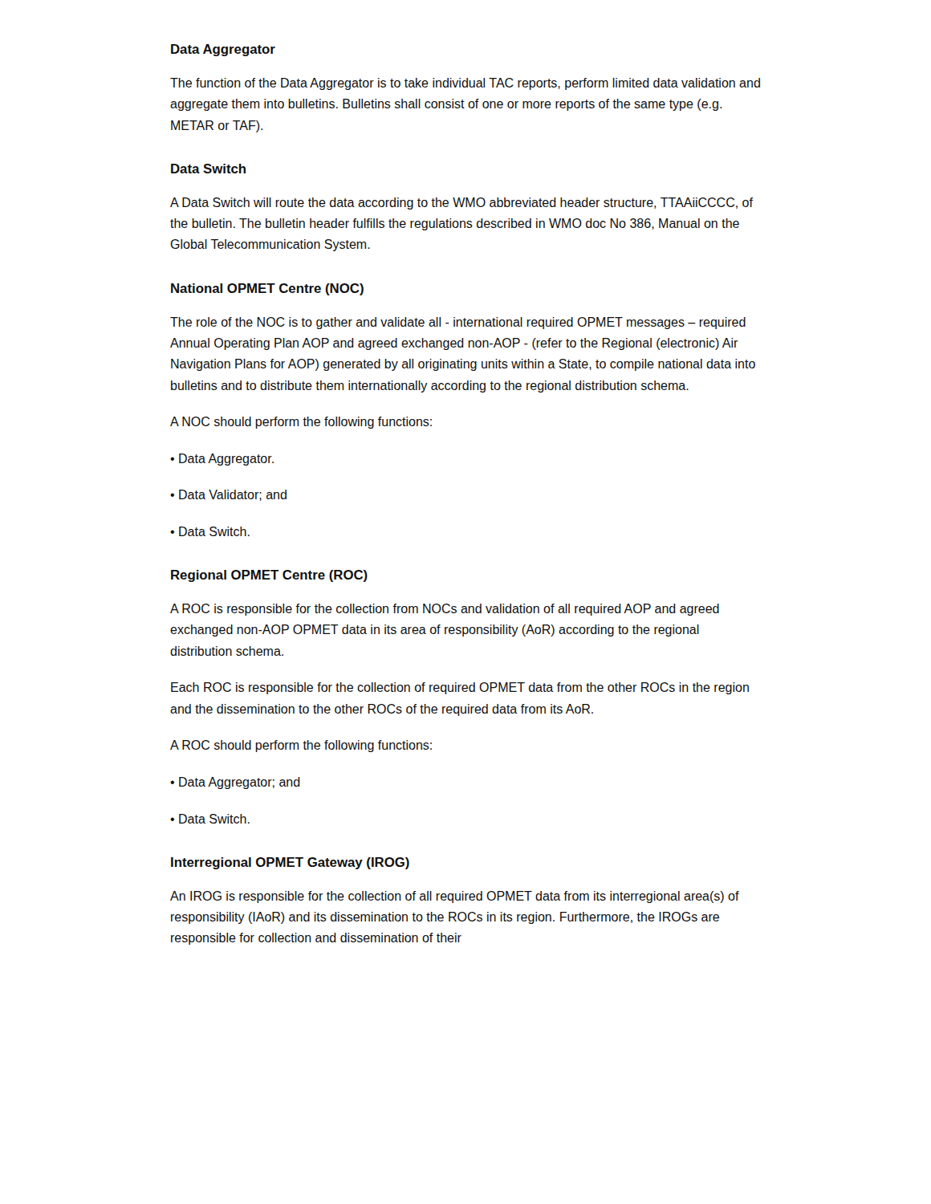Data Aggregator
The function of the Data Aggregator is to take individual TAC reports, perform limited data validation and aggregate them into bulletins. Bulletins shall consist of one or more reports of the same type (e.g. METAR or TAF).
Data Switch
A Data Switch will route the data according to the WMO abbreviated header structure, TTAAiiCCCC, of the bulletin. The bulletin header fulfills the regulations described in WMO doc No 386, Manual on the Global Telecommunication System.
National OPMET Centre (NOC)
The role of the NOC is to gather and validate all - international required OPMET messages – required Annual Operating Plan AOP and agreed exchanged non-AOP - (refer to the Regional (electronic) Air Navigation Plans for AOP) generated by all originating units within a State, to compile national data into bulletins and to distribute them internationally according to the regional distribution schema.
A NOC should perform the following functions:
Data Aggregator.
Data Validator; and
Data Switch.
Regional OPMET Centre (ROC)
A ROC is responsible for the collection from NOCs and validation of all required AOP and agreed exchanged non-AOP OPMET data in its area of responsibility (AoR) according to the regional distribution schema.
Each ROC is responsible for the collection of required OPMET data from the other ROCs in the region and the dissemination to the other ROCs of the required data from its AoR.
A ROC should perform the following functions:
Data Aggregator; and
Data Switch.
Interregional OPMET Gateway (IROG)
An IROG is responsible for the collection of all required OPMET data from its interregional area(s) of responsibility (IAoR) and its dissemination to the ROCs in its region. Furthermore, the IROGs are responsible for collection and dissemination of their